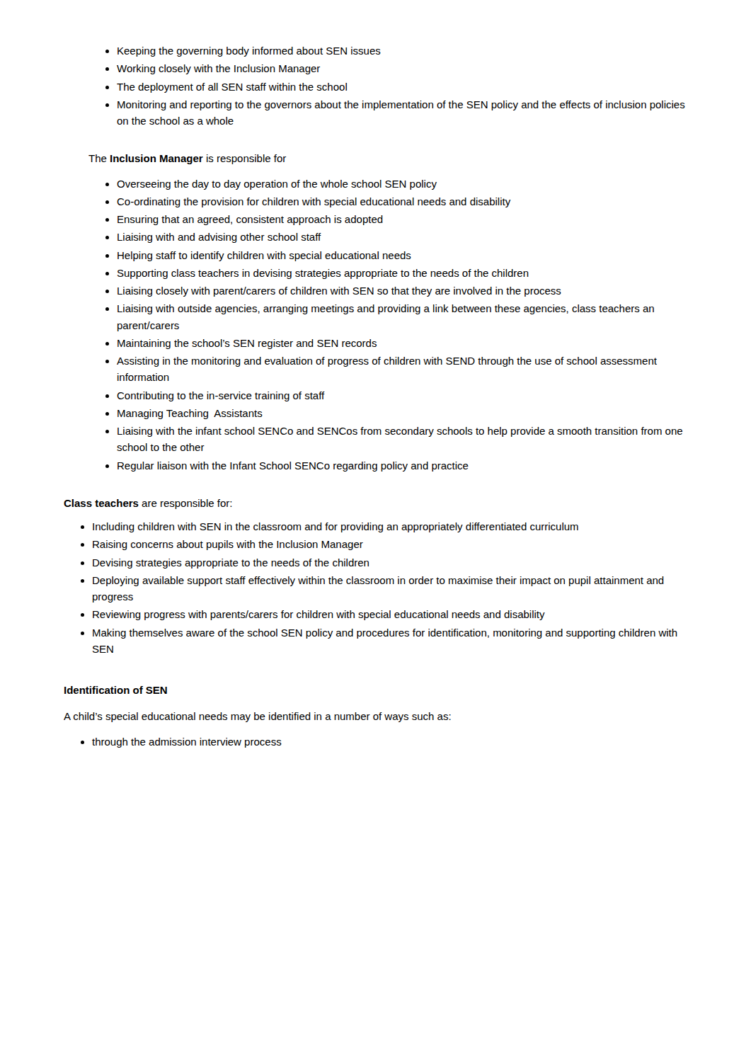Keeping the governing body informed about SEN issues
Working closely with the Inclusion Manager
The deployment of all SEN staff within the school
Monitoring and reporting to the governors about the implementation of the SEN policy and the effects of inclusion policies on the school as a whole
The Inclusion Manager is responsible for
Overseeing the day to day operation of the whole school SEN policy
Co-ordinating the provision for children with special educational needs and disability
Ensuring that an agreed, consistent approach is adopted
Liaising with and advising other school staff
Helping staff to identify children with special educational needs
Supporting class teachers in devising strategies appropriate to the needs of the children
Liaising closely with parent/carers of children with SEN so that they are involved in the process
Liaising with outside agencies, arranging meetings and providing a link between these agencies, class teachers an parent/carers
Maintaining the school’s SEN register and SEN records
Assisting in the monitoring and evaluation of progress of children with SEND through the use of school assessment information
Contributing to the in-service training of staff
Managing Teaching Assistants
Liaising with the infant school SENCo and SENCos from secondary schools to help provide a smooth transition from one school to the other
Regular liaison with the Infant School SENCo regarding policy and practice
Class teachers are responsible for:
Including children with SEN in the classroom and for providing an appropriately differentiated curriculum
Raising concerns about pupils with the Inclusion Manager
Devising strategies appropriate to the needs of the children
Deploying available support staff effectively within the classroom in order to maximise their impact on pupil attainment and progress
Reviewing progress with parents/carers for children with special educational needs and disability
Making themselves aware of the school SEN policy and procedures for identification, monitoring and supporting children with SEN
Identification of SEN
A child’s special educational needs may be identified in a number of ways such as:
through the admission interview process